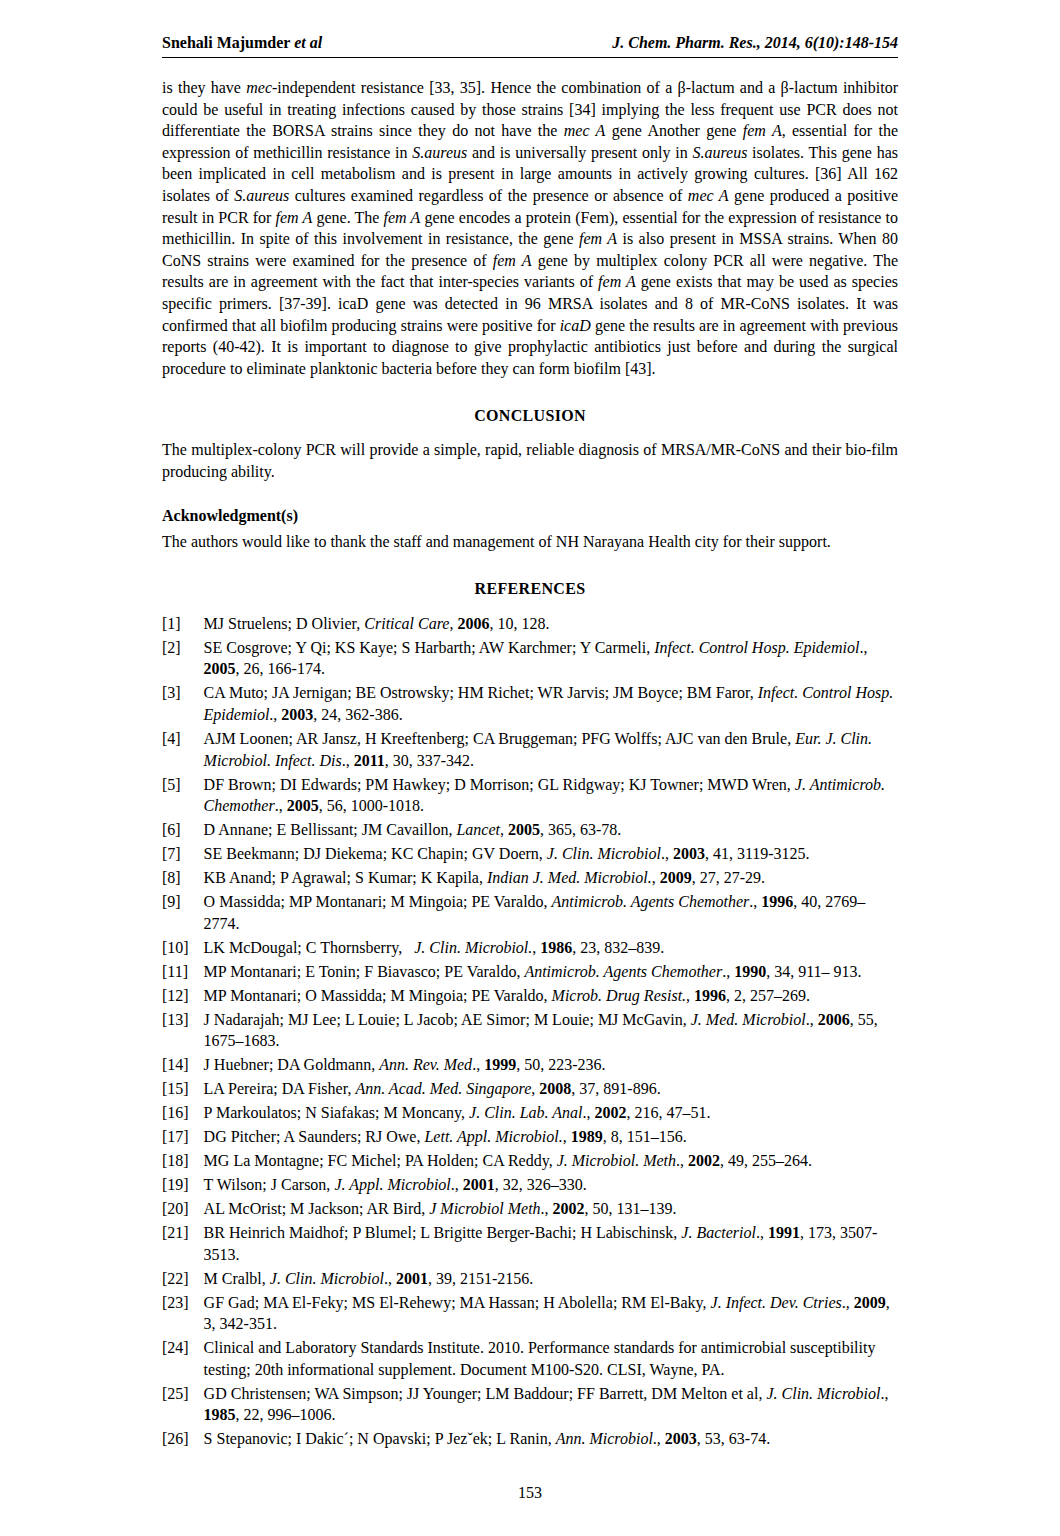Snehali Majumder et al J. Chem. Pharm. Res., 2014, 6(10):148-154
is they have mec-independent resistance [33, 35]. Hence the combination of a β-lactum and a β-lactum inhibitor could be useful in treating infections caused by those strains [34] implying the less frequent use PCR does not differentiate the BORSA strains since they do not have the mec A gene Another gene fem A, essential for the expression of methicillin resistance in S.aureus and is universally present only in S.aureus isolates. This gene has been implicated in cell metabolism and is present in large amounts in actively growing cultures. [36] All 162 isolates of S.aureus cultures examined regardless of the presence or absence of mec A gene produced a positive result in PCR for fem A gene. The fem A gene encodes a protein (Fem), essential for the expression of resistance to methicillin. In spite of this involvement in resistance, the gene fem A is also present in MSSA strains. When 80 CoNS strains were examined for the presence of fem A gene by multiplex colony PCR all were negative. The results are in agreement with the fact that inter-species variants of fem A gene exists that may be used as species specific primers. [37-39]. icaD gene was detected in 96 MRSA isolates and 8 of MR-CoNS isolates. It was confirmed that all biofilm producing strains were positive for icaD gene the results are in agreement with previous reports (40-42). It is important to diagnose to give prophylactic antibiotics just before and during the surgical procedure to eliminate planktonic bacteria before they can form biofilm [43].
CONCLUSION
The multiplex-colony PCR will provide a simple, rapid, reliable diagnosis of MRSA/MR-CoNS and their bio-film producing ability.
Acknowledgment(s)
The authors would like to thank the staff and management of NH Narayana Health city for their support.
REFERENCES
MJ Struelens; D Olivier, Critical Care, 2006, 10, 128.
SE Cosgrove; Y Qi; KS Kaye; S Harbarth; AW Karchmer; Y Carmeli, Infect. Control Hosp. Epidemiol., 2005, 26, 166-174.
CA Muto; JA Jernigan; BE Ostrowsky; HM Richet; WR Jarvis; JM Boyce; BM Faror, Infect. Control Hosp. Epidemiol., 2003, 24, 362-386.
AJM Loonen; AR Jansz, H Kreeftenberg; CA Bruggeman; PFG Wolffs; AJC van den Brule, Eur. J. Clin. Microbiol. Infect. Dis., 2011, 30, 337-342.
DF Brown; DI Edwards; PM Hawkey; D Morrison; GL Ridgway; KJ Towner; MWD Wren, J. Antimicrob. Chemother., 2005, 56, 1000-1018.
D Annane; E Bellissant; JM Cavaillon, Lancet, 2005, 365, 63-78.
SE Beekmann; DJ Diekema; KC Chapin; GV Doern, J. Clin. Microbiol., 2003, 41, 3119-3125.
KB Anand; P Agrawal; S Kumar; K Kapila, Indian J. Med. Microbiol., 2009, 27, 27-29.
O Massidda; MP Montanari; M Mingoia; PE Varaldo, Antimicrob. Agents Chemother., 1996, 40, 2769–2774.
LK McDougal; C Thornsberry, J. Clin. Microbiol., 1986, 23, 832–839.
MP Montanari; E Tonin; F Biavasco; PE Varaldo, Antimicrob. Agents Chemother., 1990, 34, 911– 913.
MP Montanari; O Massidda; M Mingoia; PE Varaldo, Microb. Drug Resist., 1996, 2, 257–269.
J Nadarajah; MJ Lee; L Louie; L Jacob; AE Simor; M Louie; MJ McGavin, J. Med. Microbiol., 2006, 55, 1675–1683.
J Huebner; DA Goldmann, Ann. Rev. Med., 1999, 50, 223-236.
LA Pereira; DA Fisher, Ann. Acad. Med. Singapore, 2008, 37, 891-896.
P Markoulatos; N Siafakas; M Moncany, J. Clin. Lab. Anal., 2002, 216, 47–51.
DG Pitcher; A Saunders; RJ Owe, Lett. Appl. Microbiol., 1989, 8, 151–156.
MG La Montagne; FC Michel; PA Holden; CA Reddy, J. Microbiol. Meth., 2002, 49, 255–264.
T Wilson; J Carson, J. Appl. Microbiol., 2001, 32, 326–330.
AL McOrist; M Jackson; AR Bird, J Microbiol Meth., 2002, 50, 131–139.
BR Heinrich Maidhof; P Blumel; L Brigitte Berger-Bachi; H Labischinsk, J. Bacteriol., 1991, 173, 3507-3513.
M Cralbl, J. Clin. Microbiol., 2001, 39, 2151-2156.
GF Gad; MA El-Feky; MS El-Rehewy; MA Hassan; H Abolella; RM El-Baky, J. Infect. Dev. Ctries., 2009, 3, 342-351.
Clinical and Laboratory Standards Institute. 2010. Performance standards for antimicrobial susceptibility testing; 20th informational supplement. Document M100-S20. CLSI, Wayne, PA.
GD Christensen; WA Simpson; JJ Younger; LM Baddour; FF Barrett, DM Melton et al, J. Clin. Microbiol., 1985, 22, 996–1006.
S Stepanovic; I Dakic´; N Opavski; P Jezˇek; L Ranin, Ann. Microbiol., 2003, 53, 63-74.
153